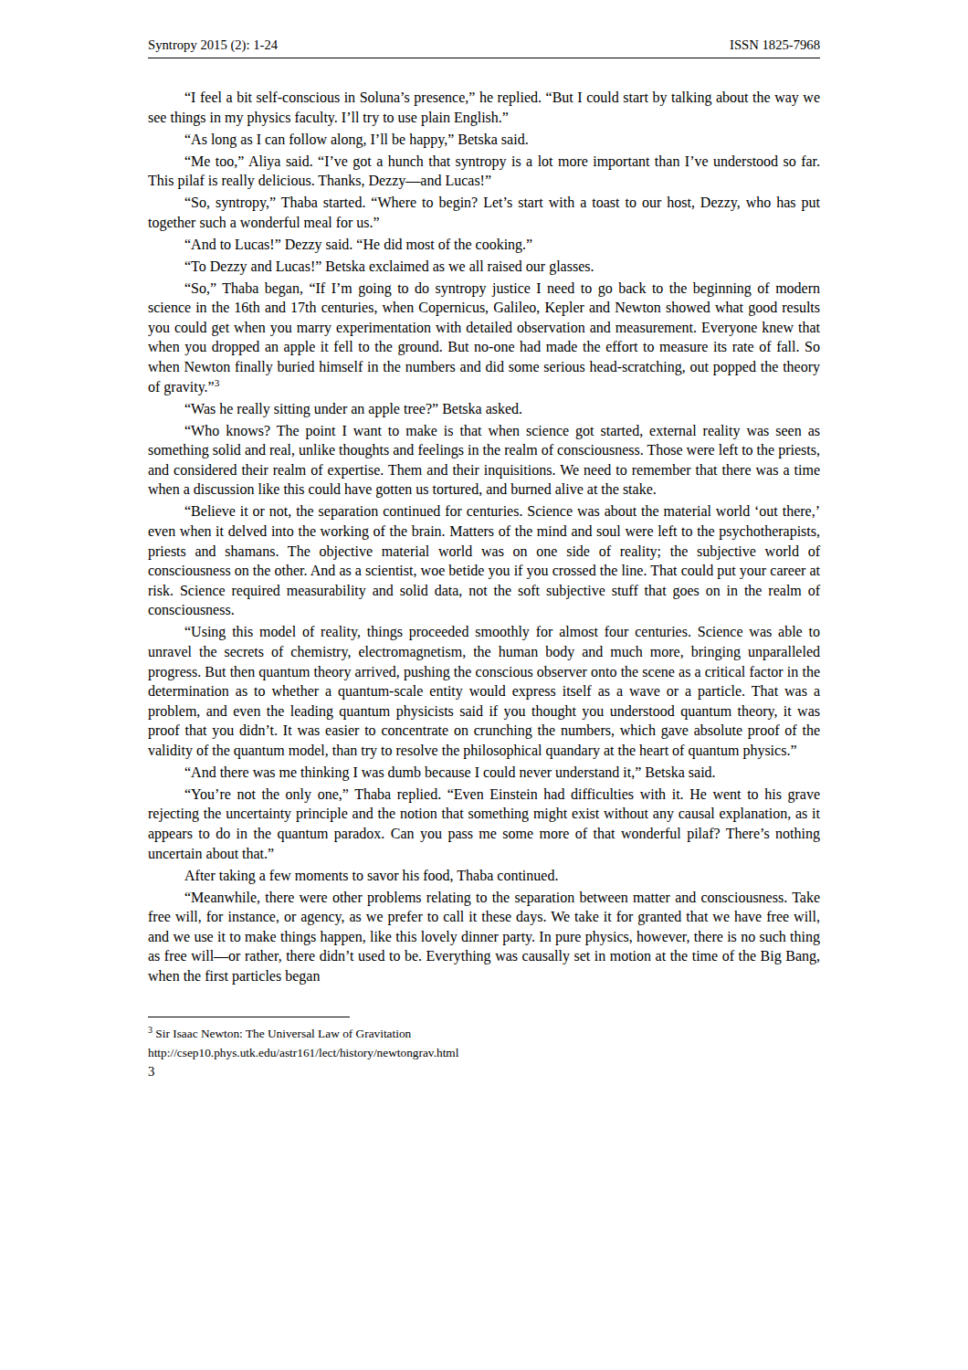Syntropy 2015 (2): 1-24 ISSN 1825-7968
“I feel a bit self-conscious in Soluna’s presence,” he replied. “But I could start by talking about the way we see things in my physics faculty. I’ll try to use plain English.”
“As long as I can follow along, I’ll be happy,” Betska said.
“Me too,” Aliya said. “I’ve got a hunch that syntropy is a lot more important than I’ve understood so far. This pilaf is really delicious. Thanks, Dezzy—and Lucas!”
“So, syntropy,” Thaba started. “Where to begin? Let’s start with a toast to our host, Dezzy, who has put together such a wonderful meal for us.”
“And to Lucas!” Dezzy said. “He did most of the cooking.”
“To Dezzy and Lucas!” Betska exclaimed as we all raised our glasses.
“So,” Thaba began, “If I’m going to do syntropy justice I need to go back to the beginning of modern science in the 16th and 17th centuries, when Copernicus, Galileo, Kepler and Newton showed what good results you could get when you marry experimentation with detailed observation and measurement. Everyone knew that when you dropped an apple it fell to the ground. But no-one had made the effort to measure its rate of fall. So when Newton finally buried himself in the numbers and did some serious head-scratching, out popped the theory of gravity.”3
“Was he really sitting under an apple tree?” Betska asked.
“Who knows? The point I want to make is that when science got started, external reality was seen as something solid and real, unlike thoughts and feelings in the realm of consciousness. Those were left to the priests, and considered their realm of expertise. Them and their inquisitions. We need to remember that there was a time when a discussion like this could have gotten us tortured, and burned alive at the stake.
“Believe it or not, the separation continued for centuries. Science was about the material world ‘out there,’ even when it delved into the working of the brain. Matters of the mind and soul were left to the psychotherapists, priests and shamans. The objective material world was on one side of reality; the subjective world of consciousness on the other. And as a scientist, woe betide you if you crossed the line. That could put your career at risk. Science required measurability and solid data, not the soft subjective stuff that goes on in the realm of consciousness.
“Using this model of reality, things proceeded smoothly for almost four centuries. Science was able to unravel the secrets of chemistry, electromagnetism, the human body and much more, bringing unparalleled progress. But then quantum theory arrived, pushing the conscious observer onto the scene as a critical factor in the determination as to whether a quantum-scale entity would express itself as a wave or a particle. That was a problem, and even the leading quantum physicists said if you thought you understood quantum theory, it was proof that you didn’t. It was easier to concentrate on crunching the numbers, which gave absolute proof of the validity of the quantum model, than try to resolve the philosophical quandary at the heart of quantum physics.”
“And there was me thinking I was dumb because I could never understand it,” Betska said.
“You’re not the only one,” Thaba replied. “Even Einstein had difficulties with it. He went to his grave rejecting the uncertainty principle and the notion that something might exist without any causal explanation, as it appears to do in the quantum paradox. Can you pass me some more of that wonderful pilaf? There’s nothing uncertain about that.”
After taking a few moments to savor his food, Thaba continued.
“Meanwhile, there were other problems relating to the separation between matter and consciousness. Take free will, for instance, or agency, as we prefer to call it these days. We take it for granted that we have free will, and we use it to make things happen, like this lovely dinner party. In pure physics, however, there is no such thing as free will—or rather, there didn’t used to be. Everything was causally set in motion at the time of the Big Bang, when the first particles began
3 Sir Isaac Newton: The Universal Law of Gravitation
http://csep10.phys.utk.edu/astr161/lect/history/newtongrav.html
3